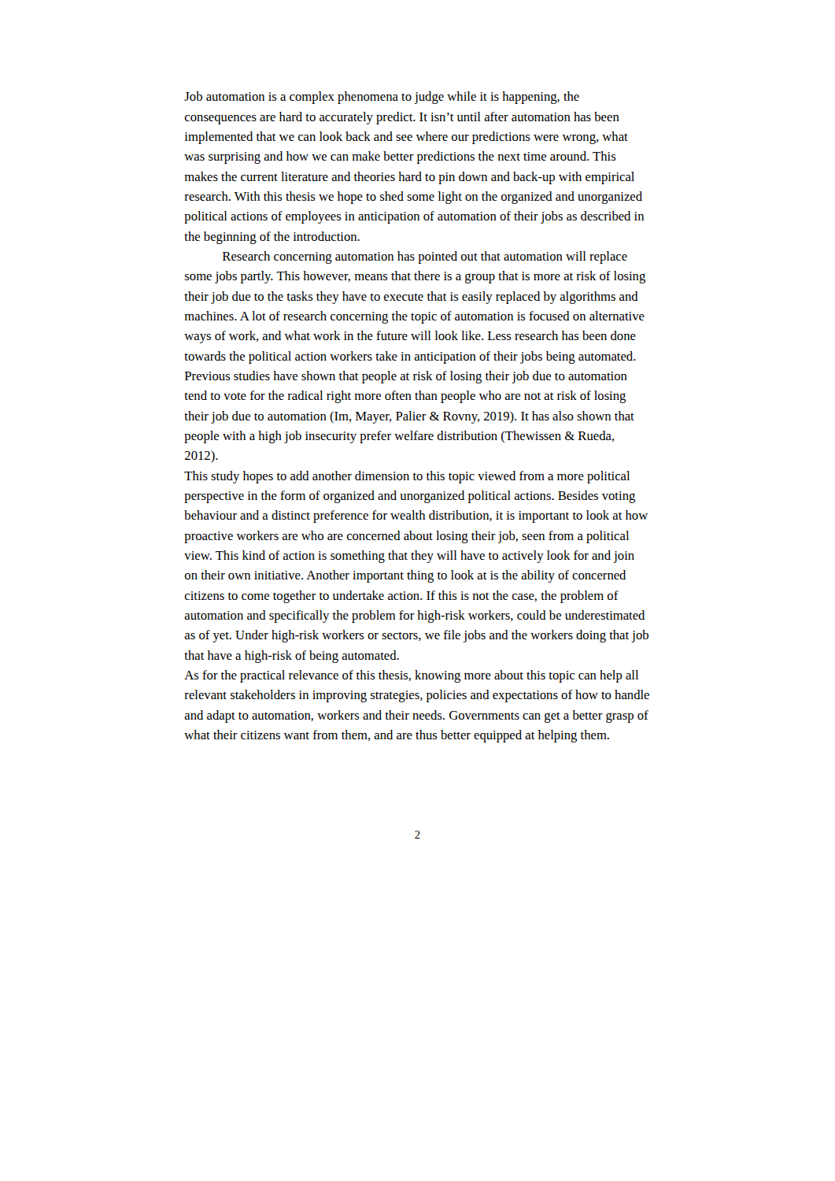Job automation is a complex phenomena to judge while it is happening, the consequences are hard to accurately predict. It isn’t until after automation has been implemented that we can look back and see where our predictions were wrong, what was surprising and how we can make better predictions the next time around. This makes the current literature and theories hard to pin down and back-up with empirical research. With this thesis we hope to shed some light on the organized and unorganized political actions of employees in anticipation of automation of their jobs as described in the beginning of the introduction.
Research concerning automation has pointed out that automation will replace some jobs partly. This however, means that there is a group that is more at risk of losing their job due to the tasks they have to execute that is easily replaced by algorithms and machines. A lot of research concerning the topic of automation is focused on alternative ways of work, and what work in the future will look like. Less research has been done towards the political action workers take in anticipation of their jobs being automated. Previous studies have shown that people at risk of losing their job due to automation tend to vote for the radical right more often than people who are not at risk of losing their job due to automation (Im, Mayer, Palier & Rovny, 2019). It has also shown that people with a high job insecurity prefer welfare distribution (Thewissen & Rueda, 2012).
This study hopes to add another dimension to this topic viewed from a more political perspective in the form of organized and unorganized political actions. Besides voting behaviour and a distinct preference for wealth distribution, it is important to look at how proactive workers are who are concerned about losing their job, seen from a political view. This kind of action is something that they will have to actively look for and join on their own initiative. Another important thing to look at is the ability of concerned citizens to come together to undertake action. If this is not the case, the problem of automation and specifically the problem for high-risk workers, could be underestimated as of yet. Under high-risk workers or sectors, we file jobs and the workers doing that job that have a high-risk of being automated.
As for the practical relevance of this thesis, knowing more about this topic can help all relevant stakeholders in improving strategies, policies and expectations of how to handle and adapt to automation, workers and their needs. Governments can get a better grasp of what their citizens want from them, and are thus better equipped at helping them.
2